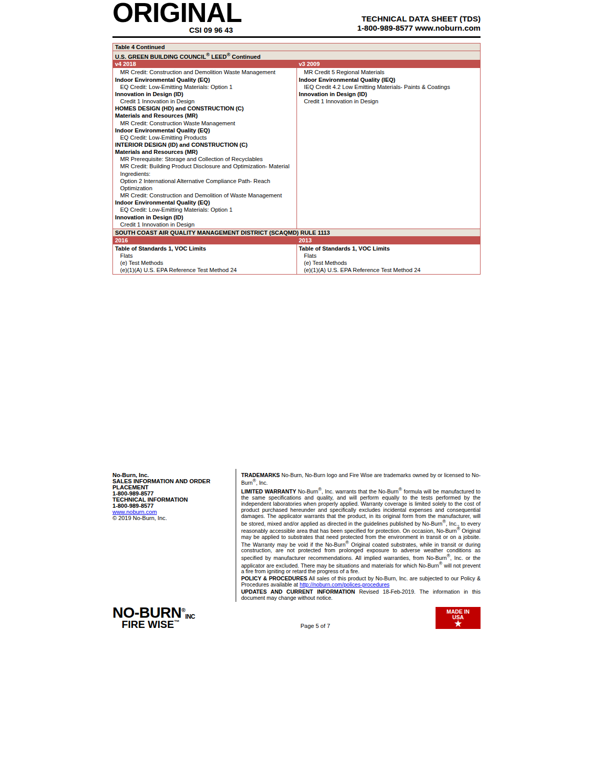ORIGINAL
CSI 09 96 43
TECHNICAL DATA SHEET (TDS)
1-800-989-8577 www.noburn.com
| Table 4 Continued |
| U.S. GREEN BUILDING COUNCIL ® LEED ® Continued |
| v4 2018 | v3 2009 |
| MR Credit: Construction and Demolition Waste Management Indoor Environmental Quality (EQ) EQ Credit: Low-Emitting Materials: Option 1 Innovation in Design (ID) Credit 1 Innovation in Design HOMES DESIGN (HD) and CONSTRUCTION (C) Materials and Resources (MR) MR Credit: Construction Waste Management Indoor Environmental Quality (EQ) EQ Credit: Low-Emitting Products INTERIOR DESIGN (ID) and CONSTRUCTION (C) Materials and Resources (MR) MR Prerequisite: Storage and Collection of Recyclables MR Credit: Building Product Disclosure and Optimization- Material Ingredients: Option 2 International Alternative Compliance Path- Reach Optimization MR Credit: Construction and Demolition of Waste Management Indoor Environmental Quality (EQ) EQ Credit: Low-Emitting Materials: Option 1 Innovation in Design (ID) Credit 1 Innovation in Design | MR Credit 5 Regional Materials Indoor Environmental Quality (IEQ) IEQ Credit 4.2 Low Emitting Materials- Paints & Coatings Innovation in Design (ID) Credit 1 Innovation in Design |
| SOUTH COAST AIR QUALITY MANAGEMENT DISTRICT (SCAQMD) RULE 1113 |
| 2016 | 2013 |
| Table of Standards 1, VOC Limits Flats (e) Test Methods (e)(1)(A) U.S. EPA Reference Test Method 24 | Table of Standards 1, VOC Limits Flats (e) Test Methods (e)(1)(A) U.S. EPA Reference Test Method 24 |
No-Burn, Inc.
SALES INFORMATION AND ORDER PLACEMENT
1-800-989-8577
TECHNICAL INFORMATION
1-800-989-8577
www.noburn.com
© 2019 No-Burn, Inc.
TRADEMARKS No-Burn, No-Burn logo and Fire Wise are trademarks owned by or licensed to No-Burn®, Inc.
LIMITED WARRANTY No-Burn®, Inc. warrants that the No-Burn® formula will be manufactured to the same specifications and quality, and will perform equally to the tests performed by the independent laboratories when properly applied. Warranty coverage is limited solely to the cost of product purchased hereunder and specifically excludes incidental expenses and consequential damages. The applicator warrants that the product, in its original form from the manufacturer, will be stored, mixed and/or applied as directed in the guidelines published by No-Burn®, Inc., to every reasonably accessible area that has been specified for protection. On occasion, No-Burn® Original may be applied to substrates that need protected from the environment in transit or on a jobsite. The Warranty may be void if the No-Burn® Original coated substrates, while in transit or during construction, are not protected from prolonged exposure to adverse weather conditions as specified by manufacturer recommendations. All implied warranties, from No-Burn®, Inc. or the applicator are excluded. There may be situations and materials for which No-Burn® will not prevent a fire from igniting or retard the progress of a fire.
POLICY & PROCEDURES All sales of this product by No-Burn, Inc. are subjected to our Policy & Procedures available at http://noburn.com/polices-procedures
UPDATES AND CURRENT INFORMATION Revised 18-Feb-2019. The information in this document may change without notice.
NO-BURN®INC
FIRE WISE™
Page 5 of 7
MADE IN
USA ★